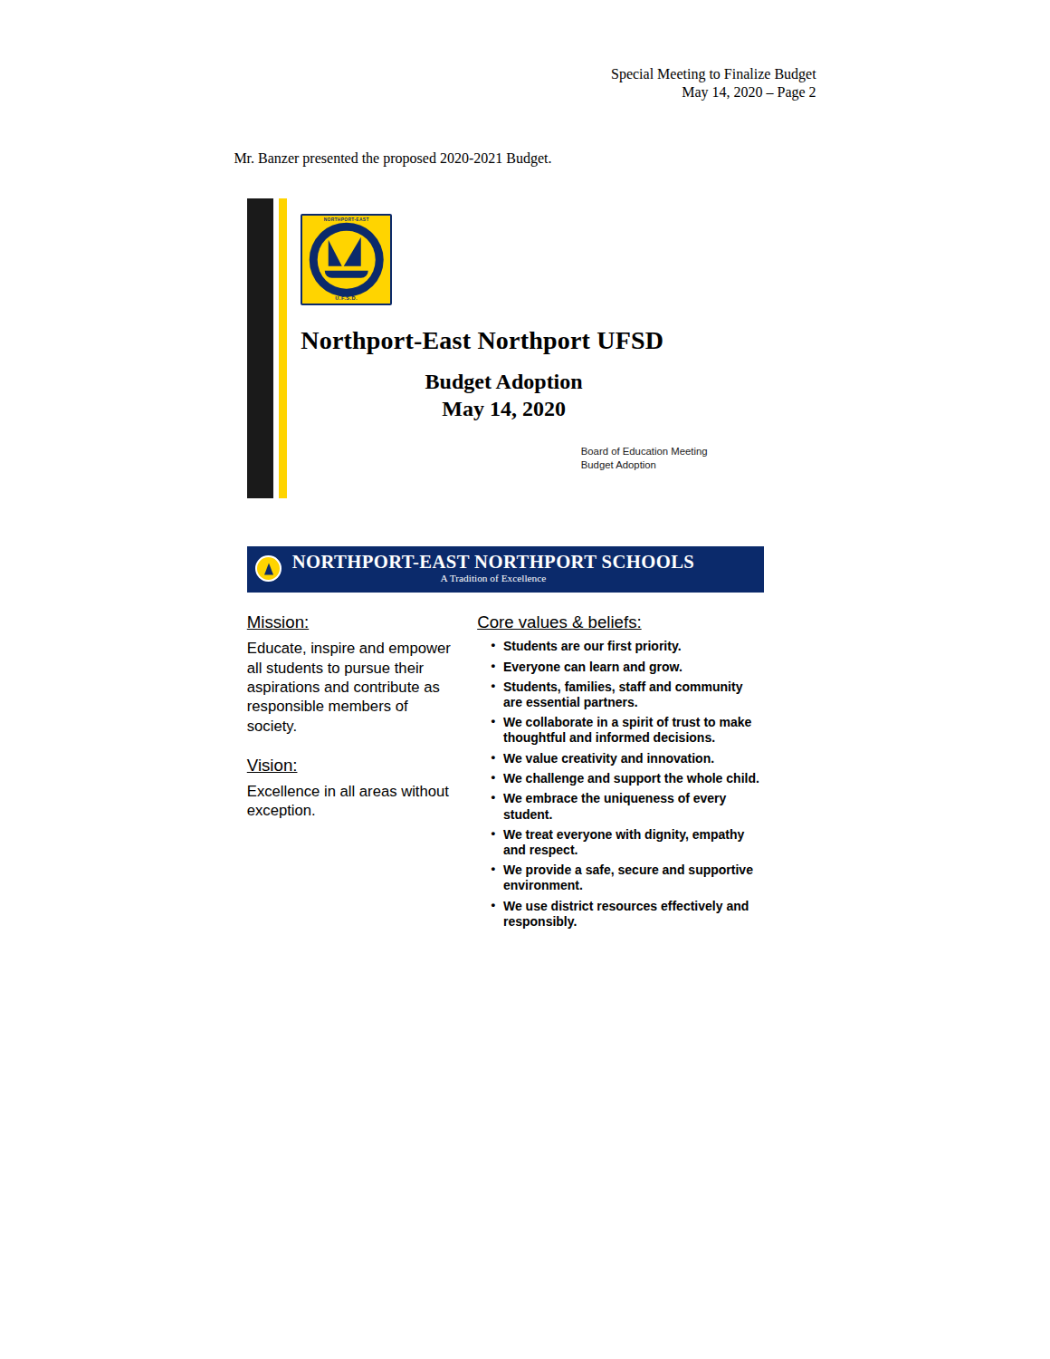Special Meeting to Finalize Budget
May 14, 2020 – Page 2
Mr. Banzer presented the proposed 2020-2021 Budget.
NORTHPORT-EAST
U.F.S.D.
Northport-East Northport UFSD
Budget Adoption
May 14, 2020
Board of Education Meeting
Budget Adoption
NORTHPORT-EAST NORTHPORT SCHOOLS
A Tradition of Excellence
Mission:
Educate, inspire and empower all students to pursue their aspirations and contribute as responsible members of society.
Vision:
Excellence in all areas without exception.
Core values & beliefs:
Students are our first priority.
Everyone can learn and grow.
Students, families, staff and community are essential partners.
We collaborate in a spirit of trust to make thoughtful and informed decisions.
We value creativity and innovation.
We challenge and support the whole child.
We embrace the uniqueness of every student.
We treat everyone with dignity, empathy and respect.
We provide a safe, secure and supportive environment.
We use district resources effectively and responsibly.